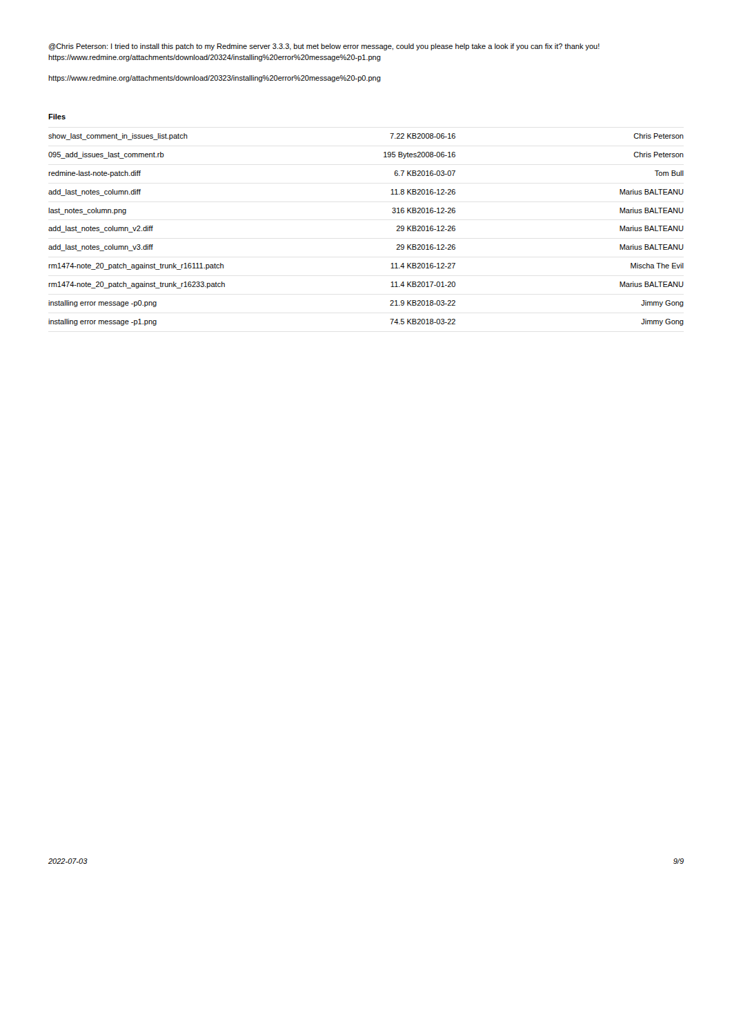@Chris Peterson: I tried to install this patch to my Redmine server 3.3.3, but met below error message, could you please help take a look if you can fix it? thank you!
https://www.redmine.org/attachments/download/20324/installing%20error%20message%20-p1.png
https://www.redmine.org/attachments/download/20323/installing%20error%20message%20-p0.png
Files
| show_last_comment_in_issues_list.patch | 7.22 KB | 2008-06-16 | Chris Peterson |
| 095_add_issues_last_comment.rb | 195 Bytes | 2008-06-16 | Chris Peterson |
| redmine-last-note-patch.diff | 6.7 KB | 2016-03-07 | Tom Bull |
| add_last_notes_column.diff | 11.8 KB | 2016-12-26 | Marius BALTEANU |
| last_notes_column.png | 316 KB | 2016-12-26 | Marius BALTEANU |
| add_last_notes_column_v2.diff | 29 KB | 2016-12-26 | Marius BALTEANU |
| add_last_notes_column_v3.diff | 29 KB | 2016-12-26 | Marius BALTEANU |
| rm1474-note_20_patch_against_trunk_r16111.patch | 11.4 KB | 2016-12-27 | Mischa The Evil |
| rm1474-note_20_patch_against_trunk_r16233.patch | 11.4 KB | 2017-01-20 | Marius BALTEANU |
| installing error message -p0.png | 21.9 KB | 2018-03-22 | Jimmy Gong |
| installing error message -p1.png | 74.5 KB | 2018-03-22 | Jimmy Gong |
2022-07-03 9/9